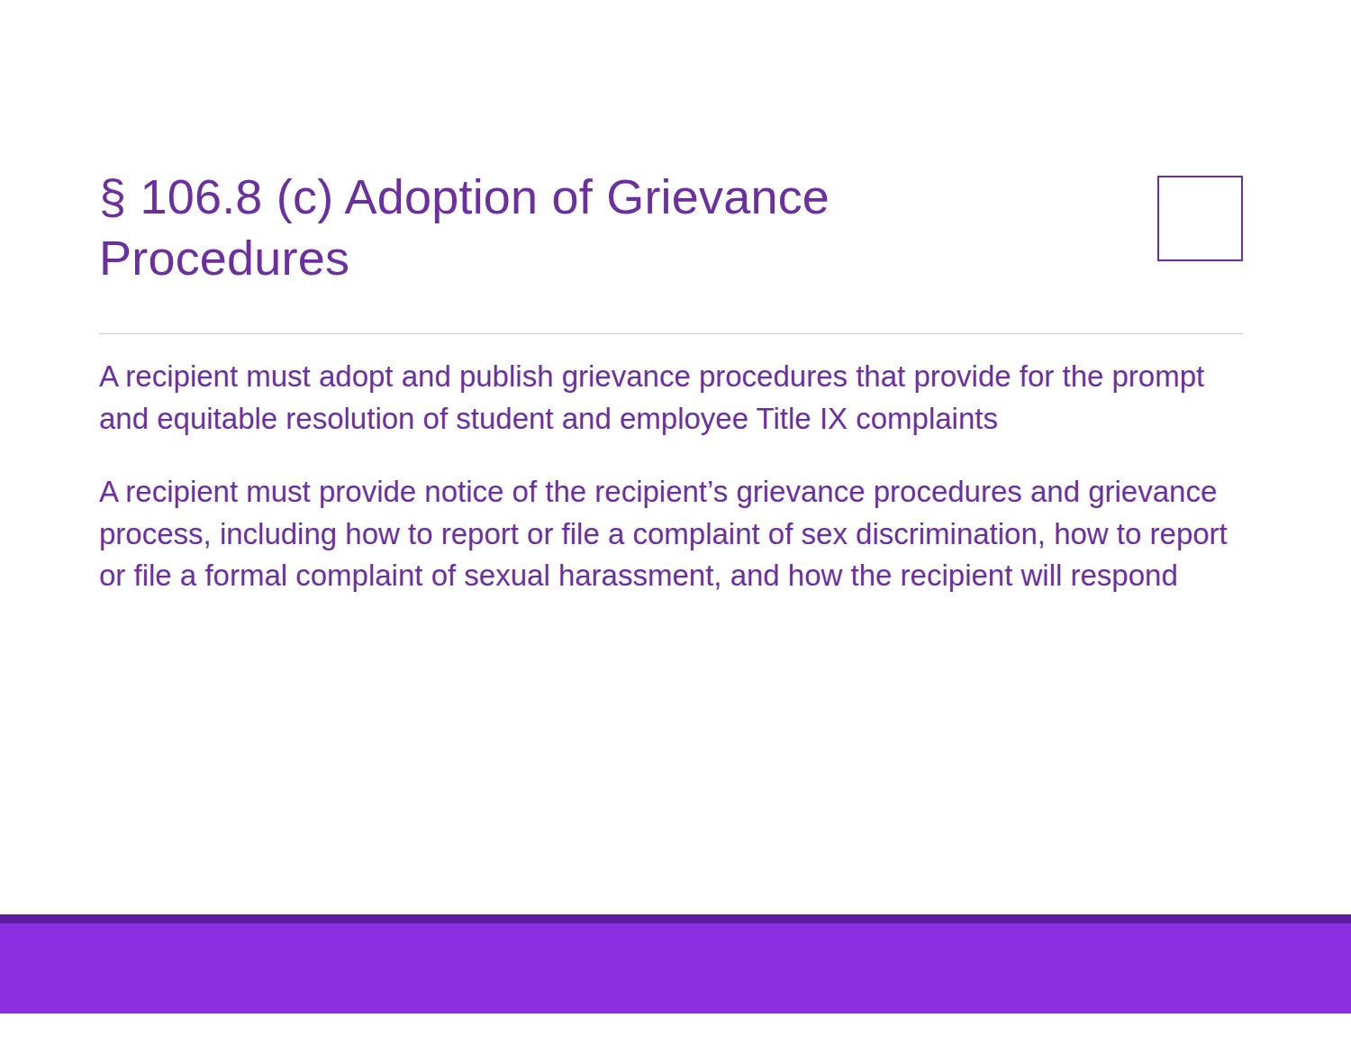§ 106.8 (c) Adoption of Grievance Procedures
A recipient must adopt and publish grievance procedures that provide for the prompt and equitable resolution of student and employee Title IX complaints
A recipient must provide notice of the recipient’s grievance procedures and grievance process, including how to report or file a complaint of sex discrimination, how to report or file a formal complaint of sexual harassment, and how the recipient will respond